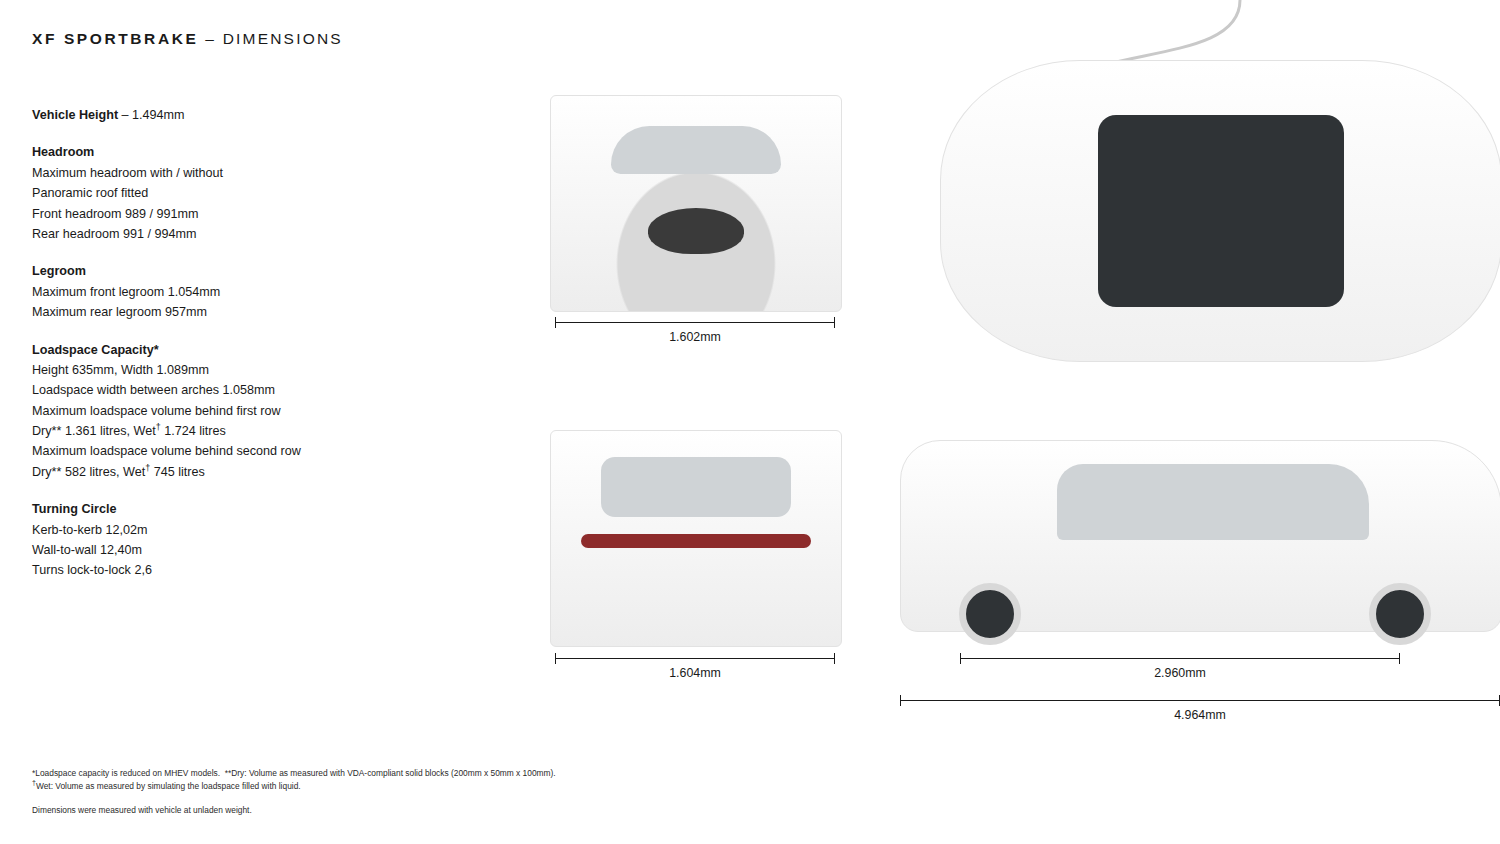XF SPORTBRAKE – DIMENSIONS
Vehicle Height – 1.494mm
Headroom
Maximum headroom with / without
Panoramic roof fitted
Front headroom 989 / 991mm
Rear headroom 991 / 994mm
Legroom
Maximum front legroom 1.054mm
Maximum rear legroom 957mm
Loadspace Capacity*
Height 635mm, Width 1.089mm
Loadspace width between arches 1.058mm
Maximum loadspace volume behind first row
Dry** 1.361 litres, Wet† 1.724 litres
Maximum loadspace volume behind second row
Dry** 582 litres, Wet† 745 litres
Turning Circle
Kerb-to-kerb 12,02m
Wall-to-wall 12,40m
Turns lock-to-lock 2,6
*Loadspace capacity is reduced on MHEV models. **Dry: Volume as measured with VDA-compliant solid blocks (200mm x 50mm x 100mm).
†Wet: Volume as measured by simulating the loadspace filled with liquid.
Dimensions were measured with vehicle at unladen weight.
1.602mm
1.604mm
2.960mm
4.964mm